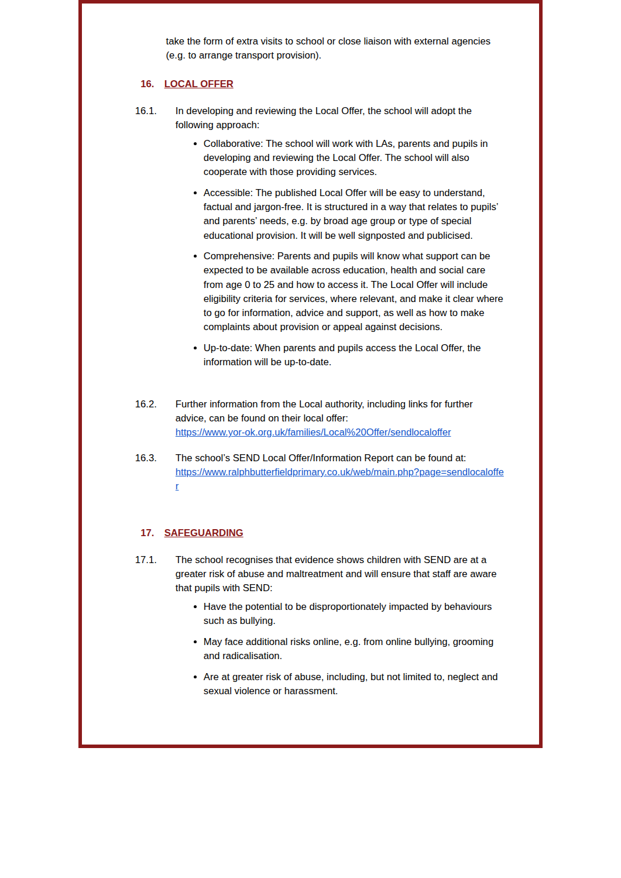take the form of extra visits to school or close liaison with external agencies (e.g. to arrange transport provision).
16. LOCAL OFFER
16.1.
In developing and reviewing the Local Offer, the school will adopt the following approach:
Collaborative: The school will work with LAs, parents and pupils in developing and reviewing the Local Offer. The school will also cooperate with those providing services.
Accessible: The published Local Offer will be easy to understand, factual and jargon-free. It is structured in a way that relates to pupils’ and parents’ needs, e.g. by broad age group or type of special educational provision. It will be well signposted and publicised.
Comprehensive: Parents and pupils will know what support can be expected to be available across education, health and social care from age 0 to 25 and how to access it. The Local Offer will include eligibility criteria for services, where relevant, and make it clear where to go for information, advice and support, as well as how to make complaints about provision or appeal against decisions.
Up-to-date: When parents and pupils access the Local Offer, the information will be up-to-date.
16.2.
Further information from the Local authority, including links for further advice, can be found on their local offer:
https://www.yor-ok.org.uk/families/Local%20Offer/sendlocaloffer
16.3.
The school’s SEND Local Offer/Information Report can be found at:
https://www.ralphbutterfieldprimary.co.uk/web/main.php?page=sendlocaloffer
17. SAFEGUARDING
17.1.
The school recognises that evidence shows children with SEND are at a greater risk of abuse and maltreatment and will ensure that staff are aware that pupils with SEND:
Have the potential to be disproportionately impacted by behaviours such as bullying.
May face additional risks online, e.g. from online bullying, grooming and radicalisation.
Are at greater risk of abuse, including, but not limited to, neglect and sexual violence or harassment.